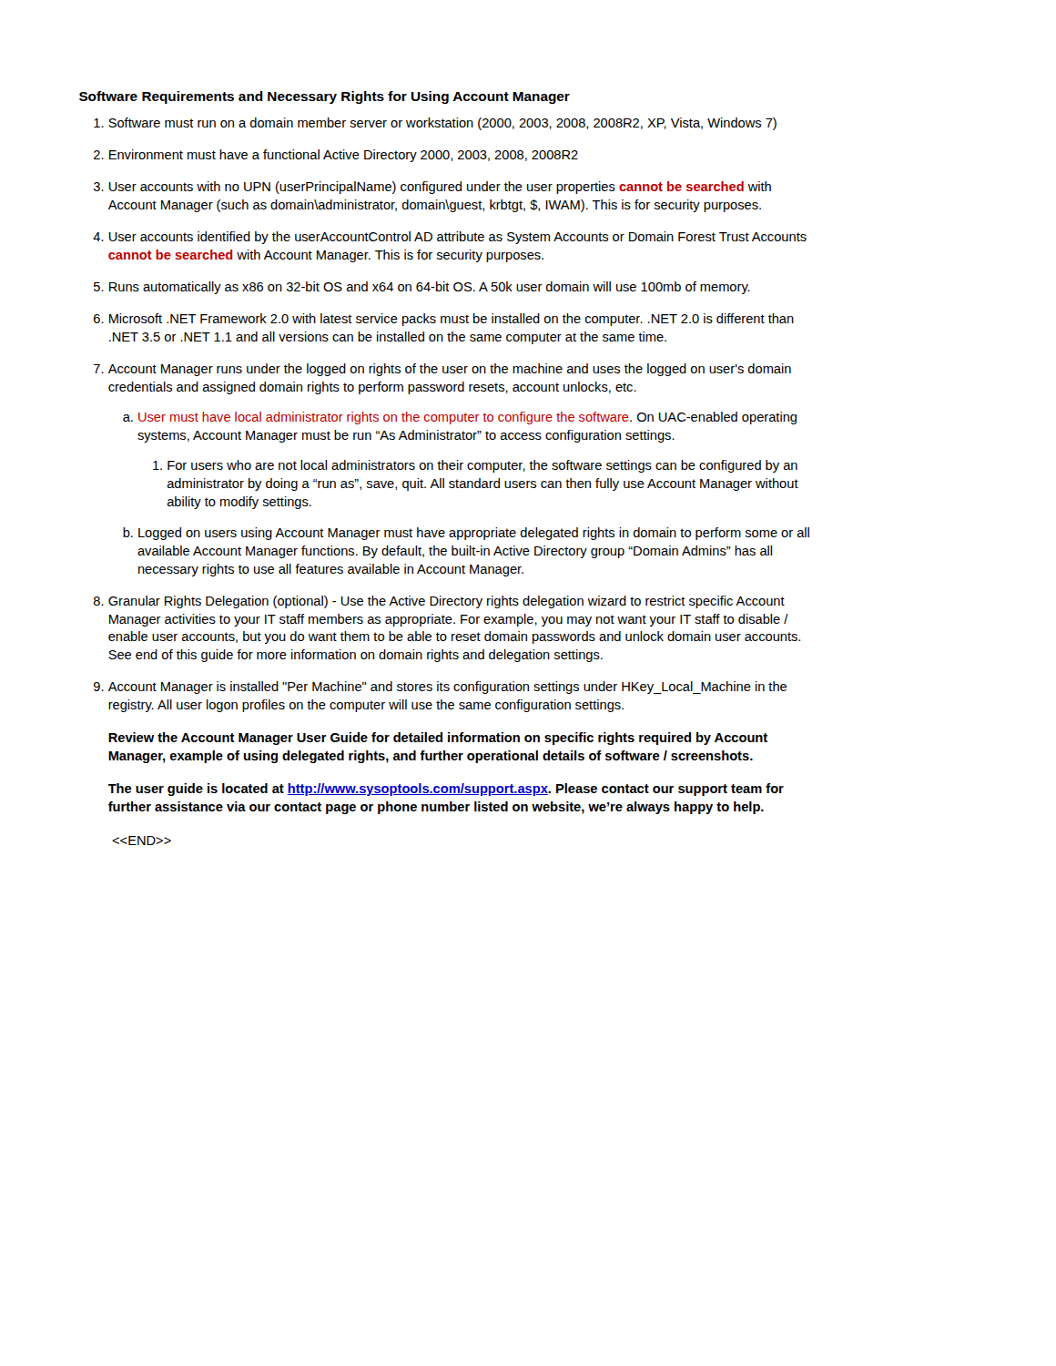Software Requirements and Necessary Rights for Using Account Manager
Software must run on a domain member server or workstation (2000, 2003, 2008, 2008R2, XP, Vista, Windows 7)
Environment must have a functional Active Directory 2000, 2003, 2008, 2008R2
User accounts with no UPN (userPrincipalName) configured under the user properties cannot be searched with Account Manager (such as domain\administrator, domain\guest, krbtgt, $, IWAM). This is for security purposes.
User accounts identified by the userAccountControl AD attribute as System Accounts or Domain Forest Trust Accounts cannot be searched with Account Manager. This is for security purposes.
Runs automatically as x86 on 32-bit OS and x64 on 64-bit OS. A 50k user domain will use 100mb of memory.
Microsoft .NET Framework 2.0 with latest service packs must be installed on the computer. .NET 2.0 is different than .NET 3.5 or .NET 1.1 and all versions can be installed on the same computer at the same time.
Account Manager runs under the logged on rights of the user on the machine and uses the logged on user's domain credentials and assigned domain rights to perform password resets, account unlocks, etc.
User must have local administrator rights on the computer to configure the software. On UAC-enabled operating systems, Account Manager must be run “As Administrator” to access configuration settings.
For users who are not local administrators on their computer, the software settings can be configured by an administrator by doing a “run as”, save, quit. All standard users can then fully use Account Manager without ability to modify settings.
Logged on users using Account Manager must have appropriate delegated rights in domain to perform some or all available Account Manager functions. By default, the built-in Active Directory group “Domain Admins” has all necessary rights to use all features available in Account Manager.
Granular Rights Delegation (optional) - Use the Active Directory rights delegation wizard to restrict specific Account Manager activities to your IT staff members as appropriate. For example, you may not want your IT staff to disable / enable user accounts, but you do want them to be able to reset domain passwords and unlock domain user accounts. See end of this guide for more information on domain rights and delegation settings.
Account Manager is installed "Per Machine" and stores its configuration settings under HKey_Local_Machine in the registry. All user logon profiles on the computer will use the same configuration settings.
Review the Account Manager User Guide for detailed information on specific rights required by Account Manager, example of using delegated rights, and further operational details of software / screenshots.
The user guide is located at http://www.sysoptools.com/support.aspx. Please contact our support team for further assistance via our contact page or phone number listed on website, we’re always happy to help.
<<END>>